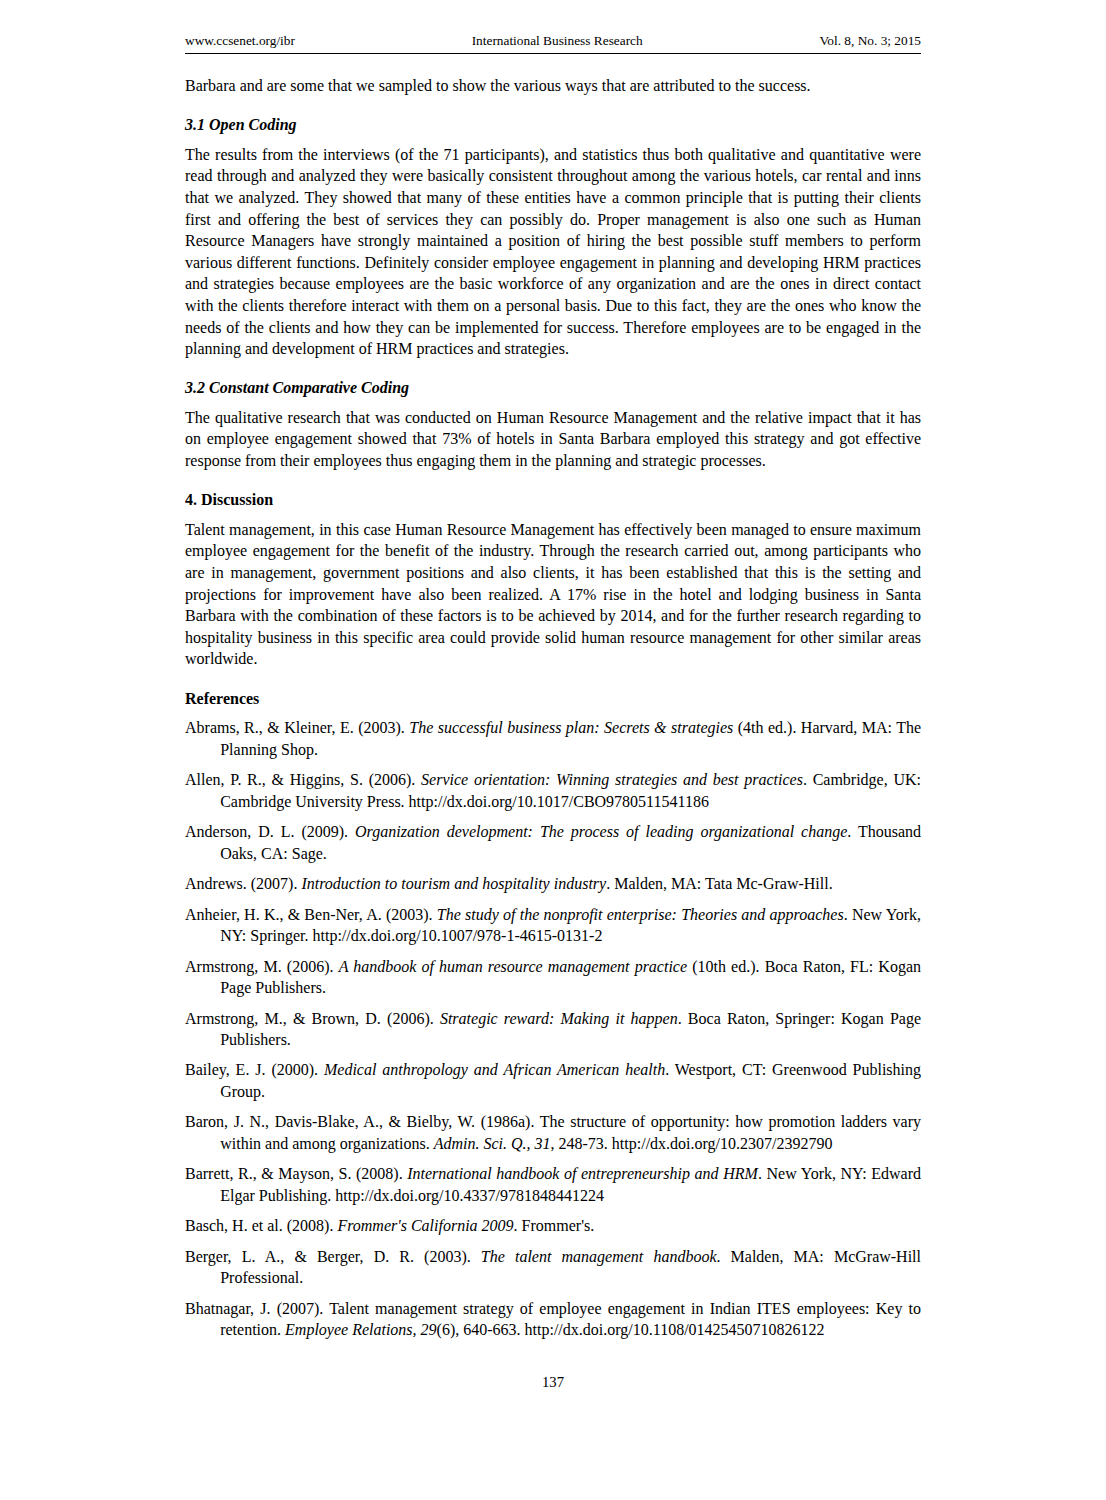www.ccsenet.org/ibr International Business Research Vol. 8, No. 3; 2015
Barbara and are some that we sampled to show the various ways that are attributed to the success.
3.1 Open Coding
The results from the interviews (of the 71 participants), and statistics thus both qualitative and quantitative were read through and analyzed they were basically consistent throughout among the various hotels, car rental and inns that we analyzed. They showed that many of these entities have a common principle that is putting their clients first and offering the best of services they can possibly do. Proper management is also one such as Human Resource Managers have strongly maintained a position of hiring the best possible stuff members to perform various different functions. Definitely consider employee engagement in planning and developing HRM practices and strategies because employees are the basic workforce of any organization and are the ones in direct contact with the clients therefore interact with them on a personal basis. Due to this fact, they are the ones who know the needs of the clients and how they can be implemented for success. Therefore employees are to be engaged in the planning and development of HRM practices and strategies.
3.2 Constant Comparative Coding
The qualitative research that was conducted on Human Resource Management and the relative impact that it has on employee engagement showed that 73% of hotels in Santa Barbara employed this strategy and got effective response from their employees thus engaging them in the planning and strategic processes.
4. Discussion
Talent management, in this case Human Resource Management has effectively been managed to ensure maximum employee engagement for the benefit of the industry. Through the research carried out, among participants who are in management, government positions and also clients, it has been established that this is the setting and projections for improvement have also been realized. A 17% rise in the hotel and lodging business in Santa Barbara with the combination of these factors is to be achieved by 2014, and for the further research regarding to hospitality business in this specific area could provide solid human resource management for other similar areas worldwide.
References
Abrams, R., & Kleiner, E. (2003). The successful business plan: Secrets & strategies (4th ed.). Harvard, MA: The Planning Shop.
Allen, P. R., & Higgins, S. (2006). Service orientation: Winning strategies and best practices. Cambridge, UK: Cambridge University Press. http://dx.doi.org/10.1017/CBO9780511541186
Anderson, D. L. (2009). Organization development: The process of leading organizational change. Thousand Oaks, CA: Sage.
Andrews. (2007). Introduction to tourism and hospitality industry. Malden, MA: Tata Mc-Graw-Hill.
Anheier, H. K., & Ben-Ner, A. (2003). The study of the nonprofit enterprise: Theories and approaches. New York, NY: Springer. http://dx.doi.org/10.1007/978-1-4615-0131-2
Armstrong, M. (2006). A handbook of human resource management practice (10th ed.). Boca Raton, FL: Kogan Page Publishers.
Armstrong, M., & Brown, D. (2006). Strategic reward: Making it happen. Boca Raton, Springer: Kogan Page Publishers.
Bailey, E. J. (2000). Medical anthropology and African American health. Westport, CT: Greenwood Publishing Group.
Baron, J. N., Davis-Blake, A., & Bielby, W. (1986a). The structure of opportunity: how promotion ladders vary within and among organizations. Admin. Sci. Q., 31, 248-73. http://dx.doi.org/10.2307/2392790
Barrett, R., & Mayson, S. (2008). International handbook of entrepreneurship and HRM. New York, NY: Edward Elgar Publishing. http://dx.doi.org/10.4337/9781848441224
Basch, H. et al. (2008). Frommer's California 2009. Frommer's.
Berger, L. A., & Berger, D. R. (2003). The talent management handbook. Malden, MA: McGraw-Hill Professional.
Bhatnagar, J. (2007). Talent management strategy of employee engagement in Indian ITES employees: Key to retention. Employee Relations, 29(6), 640-663. http://dx.doi.org/10.1108/01425450710826122
137